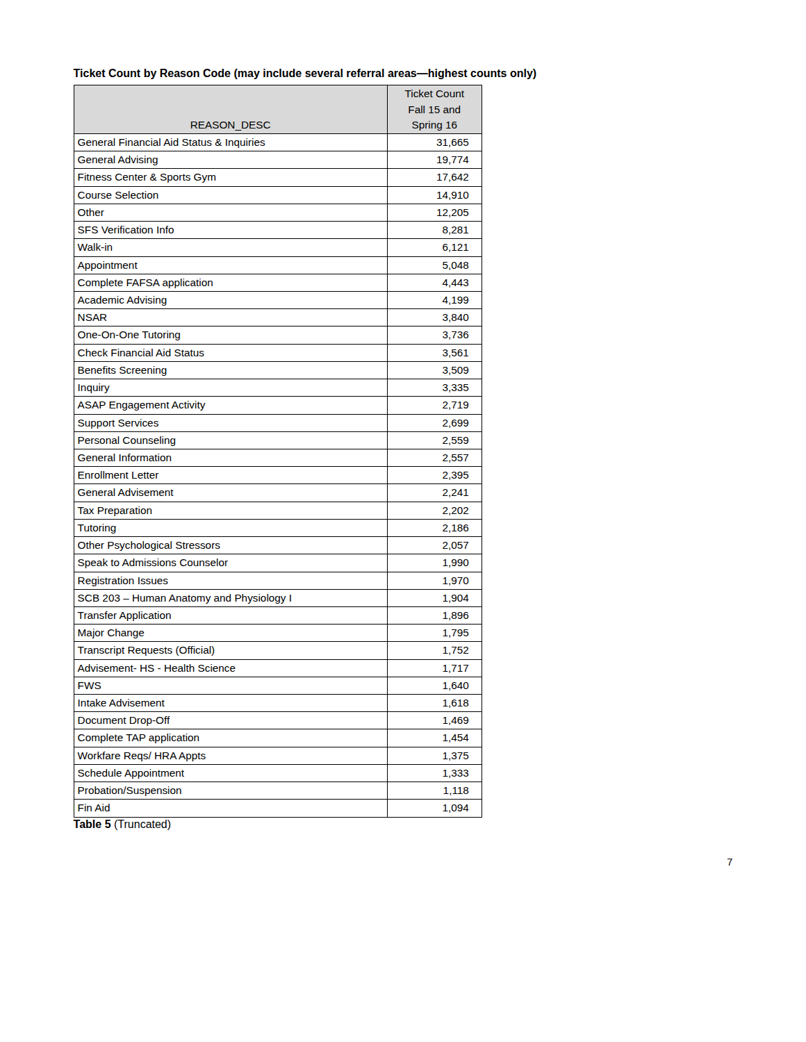Ticket Count by Reason Code (may include several referral areas—highest counts only)
| REASON_DESC | Ticket Count Fall 15 and Spring 16 |
| --- | --- |
| General Financial Aid Status & Inquiries | 31,665 |
| General Advising | 19,774 |
| Fitness Center & Sports Gym | 17,642 |
| Course Selection | 14,910 |
| Other | 12,205 |
| SFS Verification Info | 8,281 |
| Walk-in | 6,121 |
| Appointment | 5,048 |
| Complete FAFSA application | 4,443 |
| Academic Advising | 4,199 |
| NSAR | 3,840 |
| One-On-One Tutoring | 3,736 |
| Check Financial Aid Status | 3,561 |
| Benefits Screening | 3,509 |
| Inquiry | 3,335 |
| ASAP Engagement Activity | 2,719 |
| Support Services | 2,699 |
| Personal Counseling | 2,559 |
| General Information | 2,557 |
| Enrollment Letter | 2,395 |
| General Advisement | 2,241 |
| Tax Preparation | 2,202 |
| Tutoring | 2,186 |
| Other Psychological Stressors | 2,057 |
| Speak to Admissions Counselor | 1,990 |
| Registration Issues | 1,970 |
| SCB 203 – Human Anatomy and Physiology I | 1,904 |
| Transfer Application | 1,896 |
| Major Change | 1,795 |
| Transcript Requests (Official) | 1,752 |
| Advisement- HS - Health Science | 1,717 |
| FWS | 1,640 |
| Intake Advisement | 1,618 |
| Document Drop-Off | 1,469 |
| Complete TAP application | 1,454 |
| Workfare Reqs/ HRA Appts | 1,375 |
| Schedule Appointment | 1,333 |
| Probation/Suspension | 1,118 |
| Fin Aid | 1,094 |
Table 5 (Truncated)
7